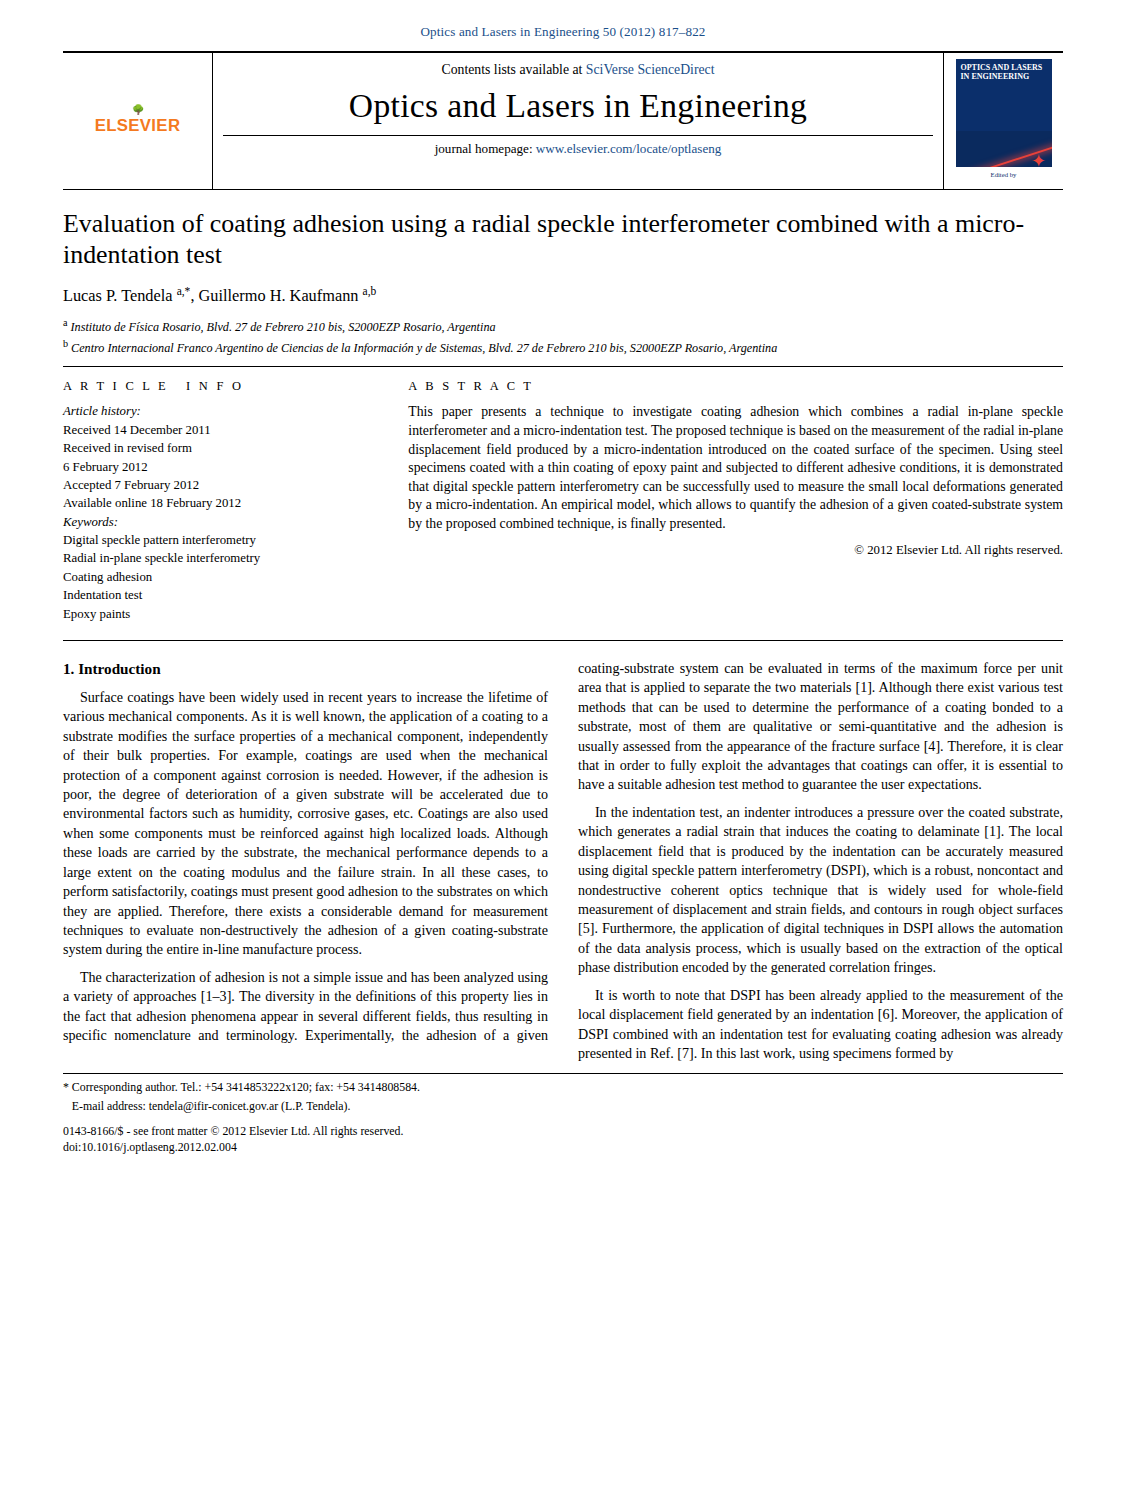Optics and Lasers in Engineering 50 (2012) 817–822
🌳
ELSEVIER
Contents lists available at SciVerse ScienceDirect
Optics and Lasers in Engineering
journal homepage: www.elsevier.com/locate/optlaseng
OPTICS AND LASERS
IN ENGINEERING
✦
Edited by
Evaluation of coating adhesion using a radial speckle interferometer combined with a micro-indentation test
Lucas P. Tendela a,*, Guillermo H. Kaufmann a,b
a Instituto de Física Rosario, Blvd. 27 de Febrero 210 bis, S2000EZP Rosario, Argentina
b Centro Internacional Franco Argentino de Ciencias de la Información y de Sistemas, Blvd. 27 de Febrero 210 bis, S2000EZP Rosario, Argentina
A R T I C L E I N F O
Article history:
Received 14 December 2011
Received in revised form
6 February 2012
Accepted 7 February 2012
Available online 18 February 2012
Keywords:
Digital speckle pattern interferometry
Radial in-plane speckle interferometry
Coating adhesion
Indentation test
Epoxy paints
A B S T R A C T
This paper presents a technique to investigate coating adhesion which combines a radial in-plane speckle interferometer and a micro-indentation test. The proposed technique is based on the measurement of the radial in-plane displacement field produced by a micro-indentation introduced on the coated surface of the specimen. Using steel specimens coated with a thin coating of epoxy paint and subjected to different adhesive conditions, it is demonstrated that digital speckle pattern interferometry can be successfully used to measure the small local deformations generated by a micro-indentation. An empirical model, which allows to quantify the adhesion of a given coated-substrate system by the proposed combined technique, is finally presented.
© 2012 Elsevier Ltd. All rights reserved.
1. Introduction
Surface coatings have been widely used in recent years to increase the lifetime of various mechanical components. As it is well known, the application of a coating to a substrate modifies the surface properties of a mechanical component, independently of their bulk properties. For example, coatings are used when the mechanical protection of a component against corrosion is needed. However, if the adhesion is poor, the degree of deterioration of a given substrate will be accelerated due to environmental factors such as humidity, corrosive gases, etc. Coatings are also used when some components must be reinforced against high localized loads. Although these loads are carried by the substrate, the mechanical performance depends to a large extent on the coating modulus and the failure strain. In all these cases, to perform satisfactorily, coatings must present good adhesion to the substrates on which they are applied. Therefore, there exists a considerable demand for measurement techniques to evaluate non-destructively the adhesion of a given coating-substrate system during the entire in-line manufacture process.
The characterization of adhesion is not a simple issue and has been analyzed using a variety of approaches [1–3]. The diversity in the definitions of this property lies in the fact that adhesion phenomena appear in several different fields, thus resulting in specific nomenclature and terminology. Experimentally, the adhesion of a given coating-substrate system can be evaluated in terms of the maximum force per unit area that is applied to separate the two materials [1]. Although there exist various test methods that can be used to determine the performance of a coating bonded to a substrate, most of them are qualitative or semi-quantitative and the adhesion is usually assessed from the appearance of the fracture surface [4]. Therefore, it is clear that in order to fully exploit the advantages that coatings can offer, it is essential to have a suitable adhesion test method to guarantee the user expectations.
In the indentation test, an indenter introduces a pressure over the coated substrate, which generates a radial strain that induces the coating to delaminate [1]. The local displacement field that is produced by the indentation can be accurately measured using digital speckle pattern interferometry (DSPI), which is a robust, noncontact and nondestructive coherent optics technique that is widely used for whole-field measurement of displacement and strain fields, and contours in rough object surfaces [5]. Furthermore, the application of digital techniques in DSPI allows the automation of the data analysis process, which is usually based on the extraction of the optical phase distribution encoded by the generated correlation fringes.
It is worth to note that DSPI has been already applied to the measurement of the local displacement field generated by an indentation [6]. Moreover, the application of DSPI combined with an indentation test for evaluating coating adhesion was already presented in Ref. [7]. In this last work, using specimens formed by
* Corresponding author. Tel.: +54 3414853222x120; fax: +54 3414808584.
E-mail address: tendela@ifir-conicet.gov.ar (L.P. Tendela).
0143-8166/$ - see front matter © 2012 Elsevier Ltd. All rights reserved.
doi:10.1016/j.optlaseng.2012.02.004